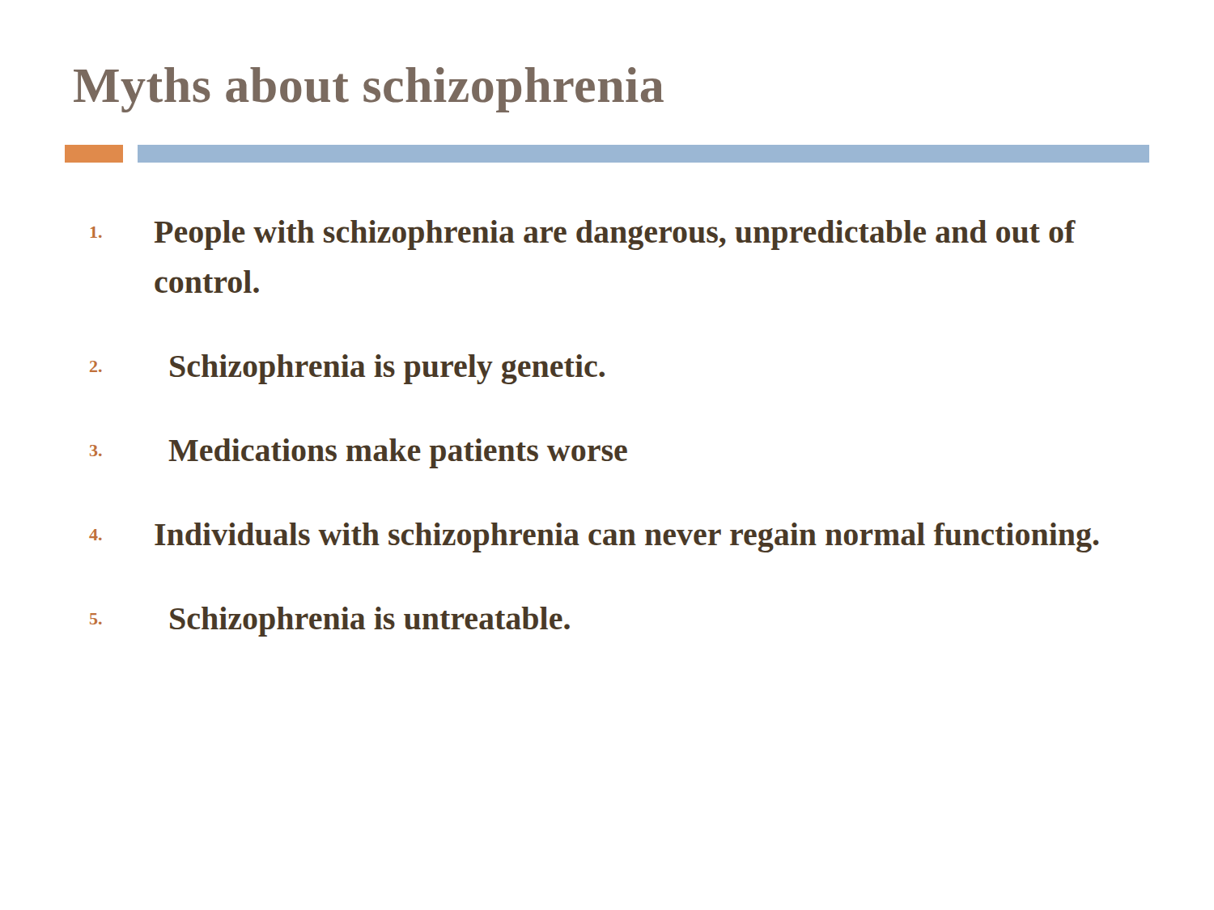Myths about schizophrenia
People with schizophrenia are dangerous, unpredictable and out of control.
Schizophrenia is purely genetic.
Medications make patients worse
Individuals with schizophrenia can never regain normal functioning.
Schizophrenia is untreatable.